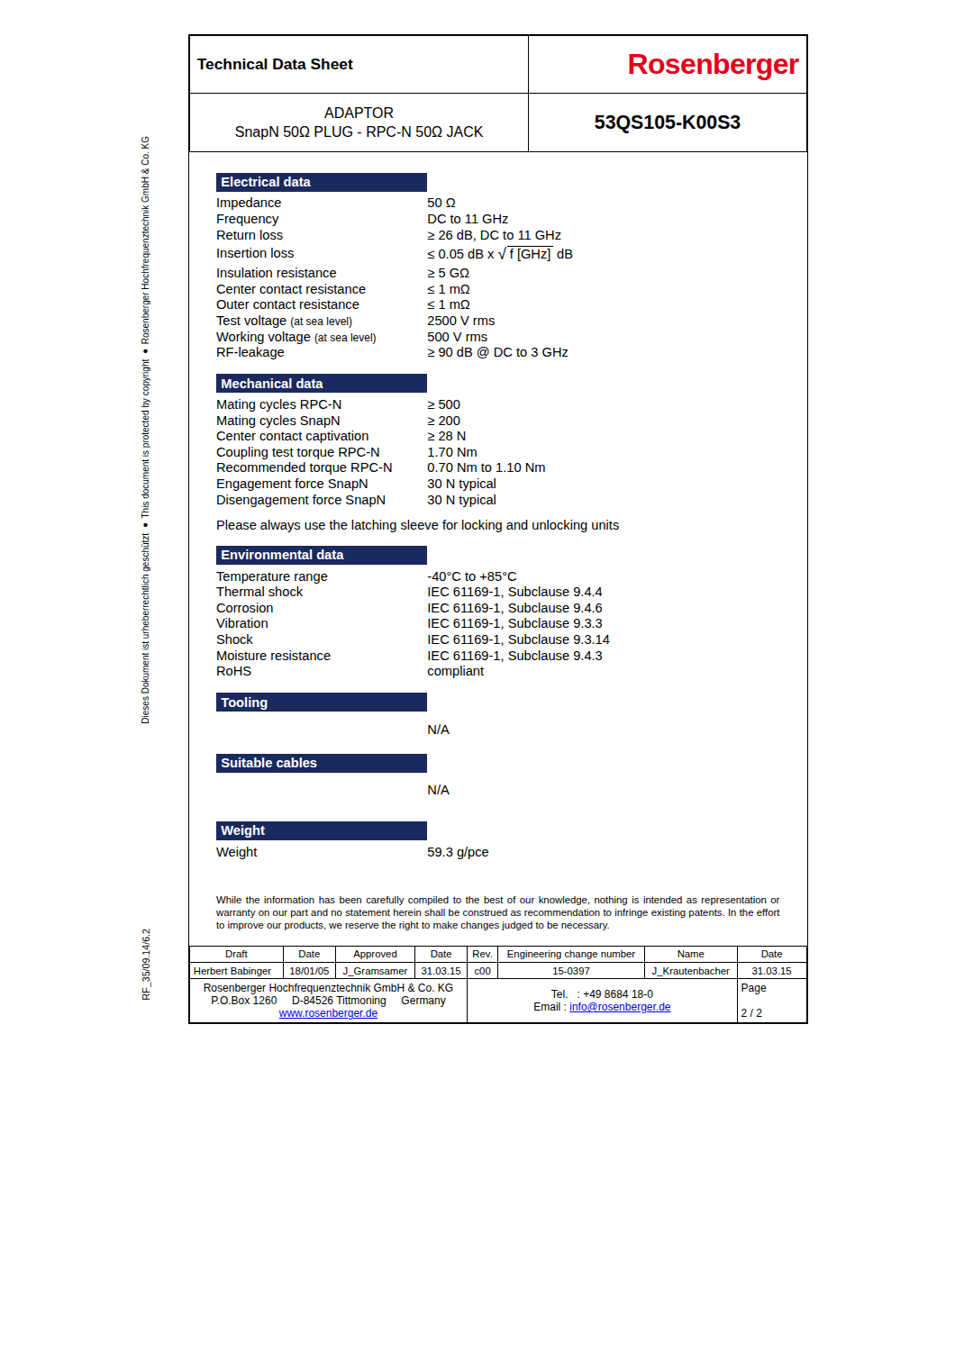Dieses Dokument ist urheberrechtlich geschützt ● This document is protected by copyright ● Rosenberger Hochfrequenztechnik GmbH & Co. KG
RF_35/09.14/6.2
| Technical Data Sheet | Rosenberger |
| ADAPTOR SnapN 50Ω PLUG - RPC-N 50Ω JACK | 53QS105-K00S3 |
Electrical data
| Impedance | 50 Ω |
| Frequency | DC to 11 GHz |
| Return loss | ≥ 26 dB, DC to 11 GHz |
| Insertion loss | ≤ 0.05 dB x f [GHz] dB |
| Insulation resistance | ≥ 5 GΩ |
| Center contact resistance | ≤ 1 mΩ |
| Outer contact resistance | ≤ 1 mΩ |
| Test voltage (at sea level) | 2500 V rms |
| Working voltage (at sea level) | 500 V rms |
| RF-leakage | ≥ 90 dB @ DC to 3 GHz |
Mechanical data
| Mating cycles RPC-N | ≥ 500 |
| Mating cycles SnapN | ≥ 200 |
| Center contact captivation | ≥ 28 N |
| Coupling test torque RPC-N | 1.70 Nm |
| Recommended torque RPC-N | 0.70 Nm to 1.10 Nm |
| Engagement force SnapN | 30 N typical |
| Disengagement force SnapN | 30 N typical |
Please always use the latching sleeve for locking and unlocking units
Environmental data
| Temperature range | -40°C to +85°C |
| Thermal shock | IEC 61169-1, Subclause 9.4.4 |
| Corrosion | IEC 61169-1, Subclause 9.4.6 |
| Vibration | IEC 61169-1, Subclause 9.3.3 |
| Shock | IEC 61169-1, Subclause 9.3.14 |
| Moisture resistance | IEC 61169-1, Subclause 9.4.3 |
| RoHS | compliant |
Tooling
N/A
Suitable cables
N/A
Weight
| Weight | 59.3 g/pce |
While the information has been carefully compiled to the best of our knowledge, nothing is intended as representation or warranty on our part and no statement herein shall be construed as recommendation to infringe existing patents. In the effort to improve our products, we reserve the right to make changes judged to be necessary.
| Draft | Date | Approved | Date | Rev. | Engineering change number | Name | Date |
| Herbert Babinger | 18/01/05 | J_Gramsamer | 31.03.15 | c00 | 15-0397 | J_Krautenbacher | 31.03.15 |
| Rosenberger Hochfrequenztechnik GmbH & Co. KG P.O.Box 1260 D-84526 Tittmoning Germany www.rosenberger.de | Tel. : +49 8684 18-0 Email : info@rosenberger.de | Page 2 / 2 |